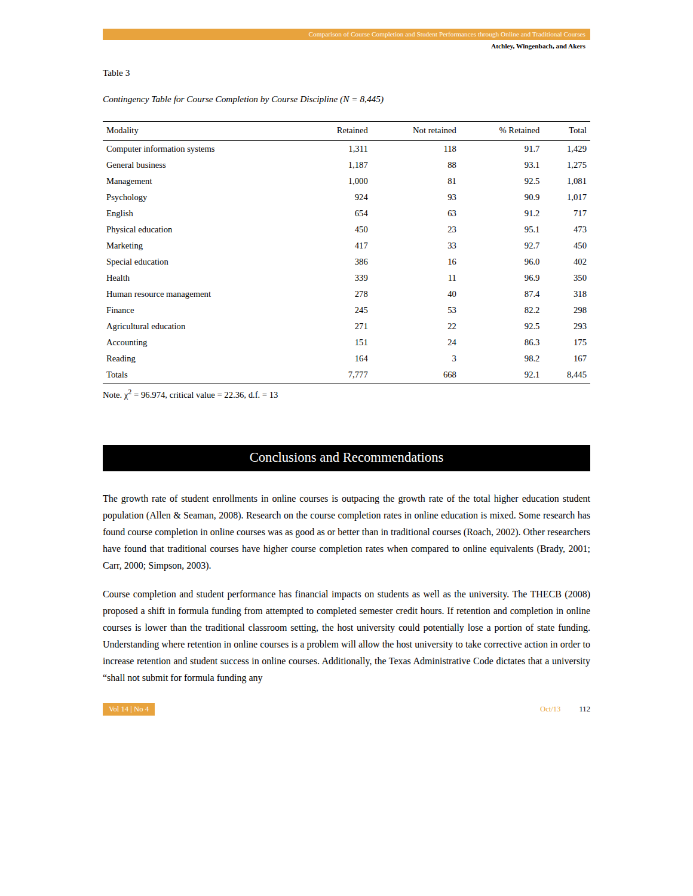Comparison of Course Completion and Student Performances through Online and Traditional Courses
Atchley, Wingenbach, and Akers
Table 3
Contingency Table for Course Completion by Course Discipline (N = 8,445)
| Modality | Retained | Not retained | % Retained | Total |
| --- | --- | --- | --- | --- |
| Computer information systems | 1,311 | 118 | 91.7 | 1,429 |
| General business | 1,187 | 88 | 93.1 | 1,275 |
| Management | 1,000 | 81 | 92.5 | 1,081 |
| Psychology | 924 | 93 | 90.9 | 1,017 |
| English | 654 | 63 | 91.2 | 717 |
| Physical education | 450 | 23 | 95.1 | 473 |
| Marketing | 417 | 33 | 92.7 | 450 |
| Special education | 386 | 16 | 96.0 | 402 |
| Health | 339 | 11 | 96.9 | 350 |
| Human resource management | 278 | 40 | 87.4 | 318 |
| Finance | 245 | 53 | 82.2 | 298 |
| Agricultural education | 271 | 22 | 92.5 | 293 |
| Accounting | 151 | 24 | 86.3 | 175 |
| Reading | 164 | 3 | 98.2 | 167 |
| Totals | 7,777 | 668 | 92.1 | 8,445 |
Note. χ2 = 96.974, critical value = 22.36, d.f. = 13
Conclusions and Recommendations
The growth rate of student enrollments in online courses is outpacing the growth rate of the total higher education student population (Allen & Seaman, 2008). Research on the course completion rates in online education is mixed. Some research has found course completion in online courses was as good as or better than in traditional courses (Roach, 2002). Other researchers have found that traditional courses have higher course completion rates when compared to online equivalents (Brady, 2001; Carr, 2000; Simpson, 2003).
Course completion and student performance has financial impacts on students as well as the university. The THECB (2008) proposed a shift in formula funding from attempted to completed semester credit hours. If retention and completion in online courses is lower than the traditional classroom setting, the host university could potentially lose a portion of state funding. Understanding where retention in online courses is a problem will allow the host university to take corrective action in order to increase retention and student success in online courses. Additionally, the Texas Administrative Code dictates that a university “shall not submit for formula funding any
Vol 14 | No 4 Oct/13 112